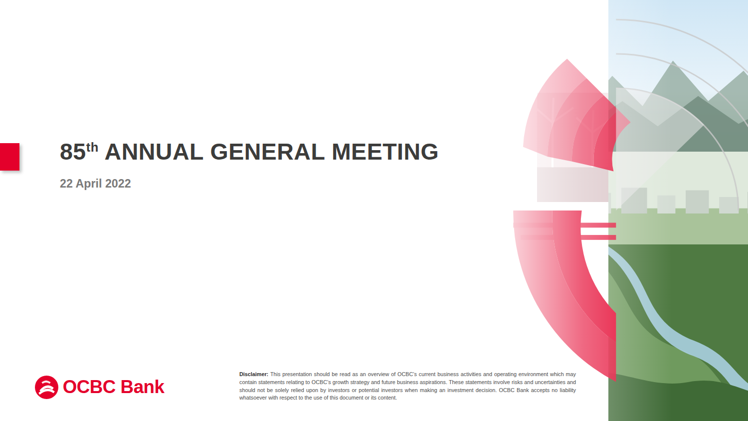85th ANNUAL GENERAL MEETING
22 April 2022
OCBC Bank
Disclaimer: This presentation should be read as an overview of OCBC’s current business activities and operating environment which may contain statements relating to OCBC’s growth strategy and future business aspirations. These statements involve risks and uncertainties and should not be solely relied upon by investors or potential investors when making an investment decision. OCBC Bank accepts no liability whatsoever with respect to the use of this document or its content.